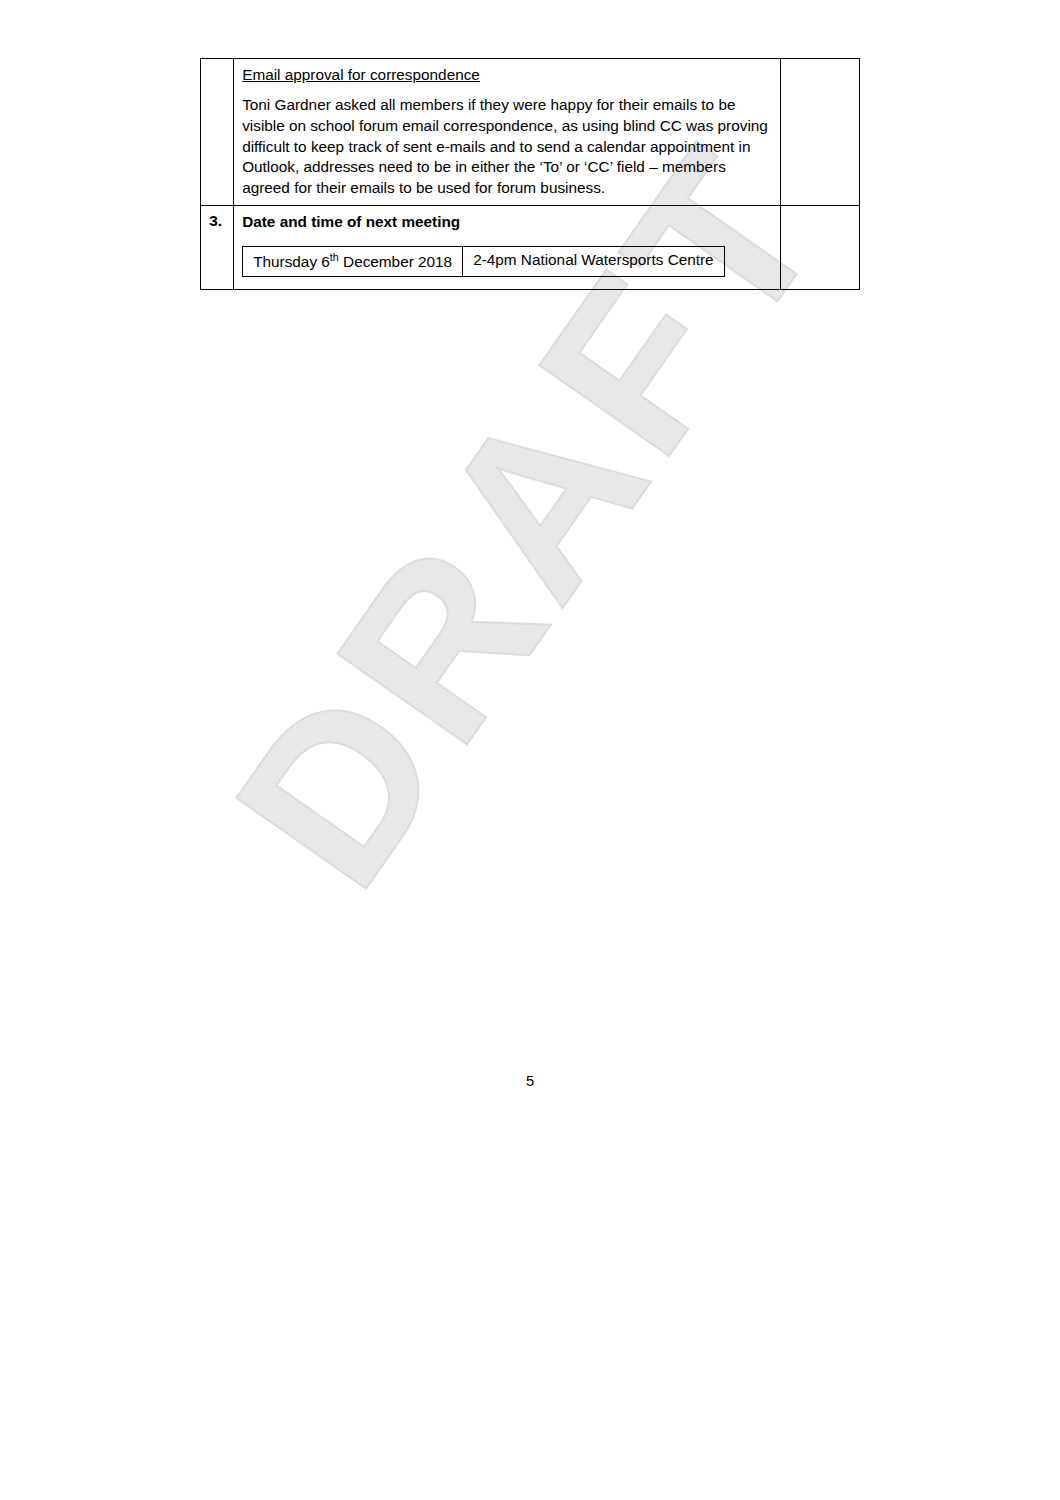DRAFT
| | Email approval for correspondence Toni Gardner asked all members if they were happy for their emails to be visible on school forum email correspondence, as using blind CC was proving difficult to keep track of sent e-mails and to send a calendar appointment in Outlook, addresses need to be in either the ‘To’ or ‘CC’ field – members agreed for their emails to be used for forum business. | |
| 3. | Date and time of next meeting / Thursday 6 th December 2018 / 2-4pm National Watersports Centre / | |
5